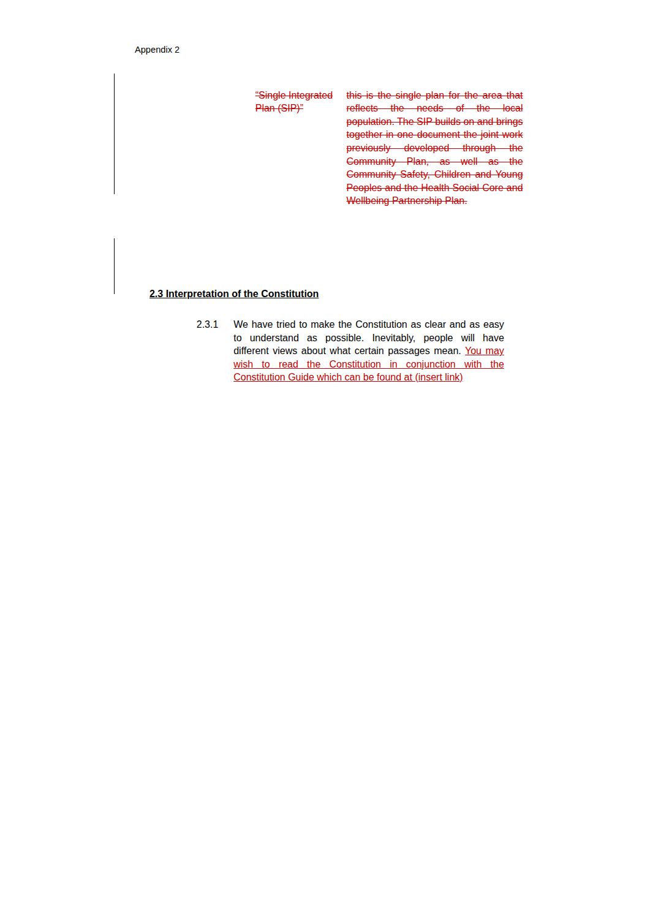Appendix 2
| “Single Integrated Plan (SIP)” | this is the single plan for the area that reflects the needs of the local population. The SIP builds on and brings together in one document the joint work previously developed through the Community Plan, as well as the Community Safety, Children and Young Peoples and the Health Social Core and Wellbeing Partnership Plan. |
2.3 Interpretation of the Constitution
2.3.1
We have tried to make the Constitution as clear and as easy to understand as possible. Inevitably, people will have different views about what certain passages mean. You may wish to read the Constitution in conjunction with the Constitution Guide which can be found at (insert link)